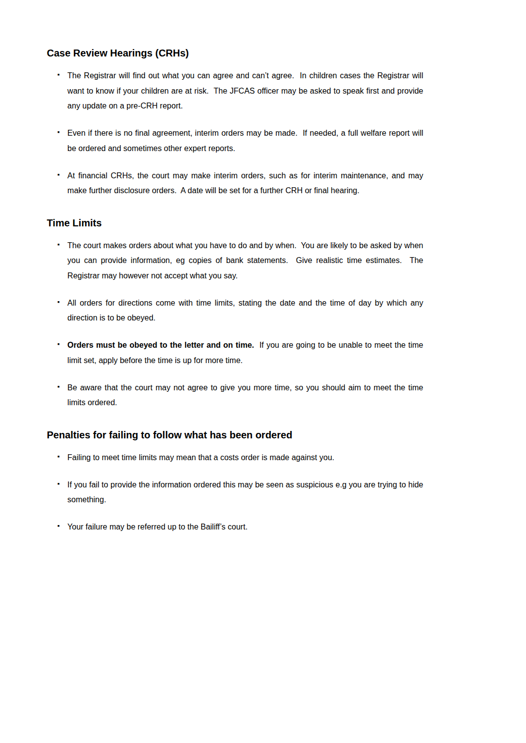Case Review Hearings (CRHs)
The Registrar will find out what you can agree and can’t agree. In children cases the Registrar will want to know if your children are at risk. The JFCAS officer may be asked to speak first and provide any update on a pre-CRH report.
Even if there is no final agreement, interim orders may be made. If needed, a full welfare report will be ordered and sometimes other expert reports.
At financial CRHs, the court may make interim orders, such as for interim maintenance, and may make further disclosure orders. A date will be set for a further CRH or final hearing.
Time Limits
The court makes orders about what you have to do and by when. You are likely to be asked by when you can provide information, eg copies of bank statements. Give realistic time estimates. The Registrar may however not accept what you say.
All orders for directions come with time limits, stating the date and the time of day by which any direction is to be obeyed.
Orders must be obeyed to the letter and on time. If you are going to be unable to meet the time limit set, apply before the time is up for more time.
Be aware that the court may not agree to give you more time, so you should aim to meet the time limits ordered.
Penalties for failing to follow what has been ordered
Failing to meet time limits may mean that a costs order is made against you.
If you fail to provide the information ordered this may be seen as suspicious e.g you are trying to hide something.
Your failure may be referred up to the Bailiff’s court.